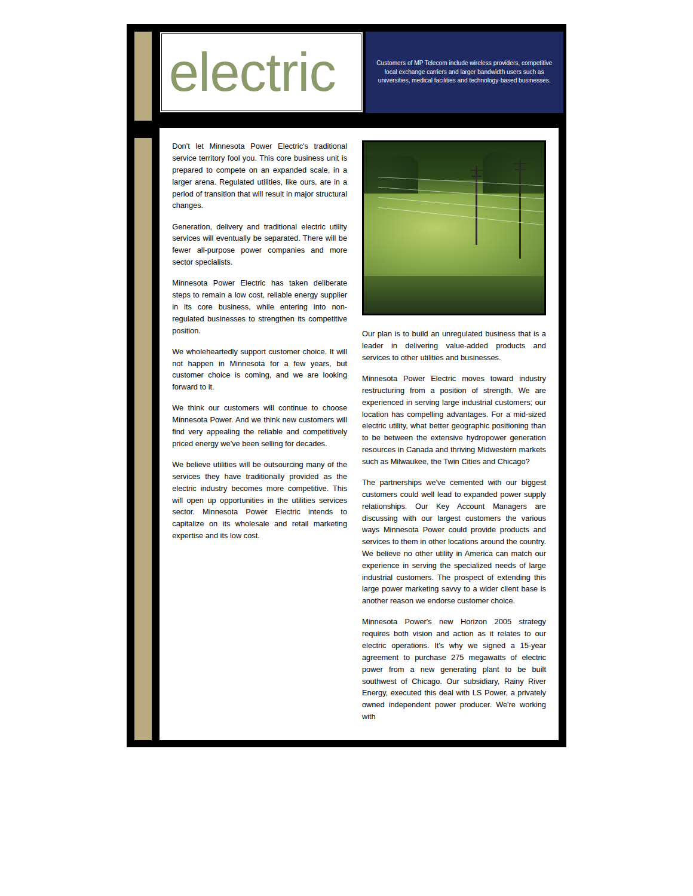electric
Customers of MP Telecom include wireless providers, competitive local exchange carriers and larger bandwidth users such as universities, medical facilities and technology-based businesses.
Don't let Minnesota Power Electric's traditional service territory fool you. This core business unit is prepared to compete on an expanded scale, in a larger arena. Regulated utilities, like ours, are in a period of transition that will result in major structural changes.
Generation, delivery and traditional electric utility services will eventually be separated. There will be fewer all-purpose power companies and more sector specialists.
Minnesota Power Electric has taken deliberate steps to remain a low cost, reliable energy supplier in its core business, while entering into non-regulated businesses to strengthen its competitive position.
We wholeheartedly support customer choice. It will not happen in Minnesota for a few years, but customer choice is coming, and we are looking forward to it.
We think our customers will continue to choose Minnesota Power. And we think new customers will find very appealing the reliable and competitively priced energy we've been selling for decades.
We believe utilities will be outsourcing many of the services they have traditionally provided as the electric industry becomes more competitive. This will open up opportunities in the utilities services sector. Minnesota Power Electric intends to capitalize on its wholesale and retail marketing expertise and its low cost.
Our plan is to build an unregulated business that is a leader in delivering value-added products and services to other utilities and businesses.
Minnesota Power Electric moves toward industry restructuring from a position of strength. We are experienced in serving large industrial customers; our location has compelling advantages. For a mid-sized electric utility, what better geographic positioning than to be between the extensive hydropower generation resources in Canada and thriving Midwestern markets such as Milwaukee, the Twin Cities and Chicago?
The partnerships we've cemented with our biggest customers could well lead to expanded power supply relationships. Our Key Account Managers are discussing with our largest customers the various ways Minnesota Power could provide products and services to them in other locations around the country. We believe no other utility in America can match our experience in serving the specialized needs of large industrial customers. The prospect of extending this large power marketing savvy to a wider client base is another reason we endorse customer choice.
Minnesota Power's new Horizon 2005 strategy requires both vision and action as it relates to our electric operations. It's why we signed a 15-year agreement to purchase 275 megawatts of electric power from a new generating plant to be built southwest of Chicago. Our subsidiary, Rainy River Energy, executed this deal with LS Power, a privately owned independent power producer. We're working with